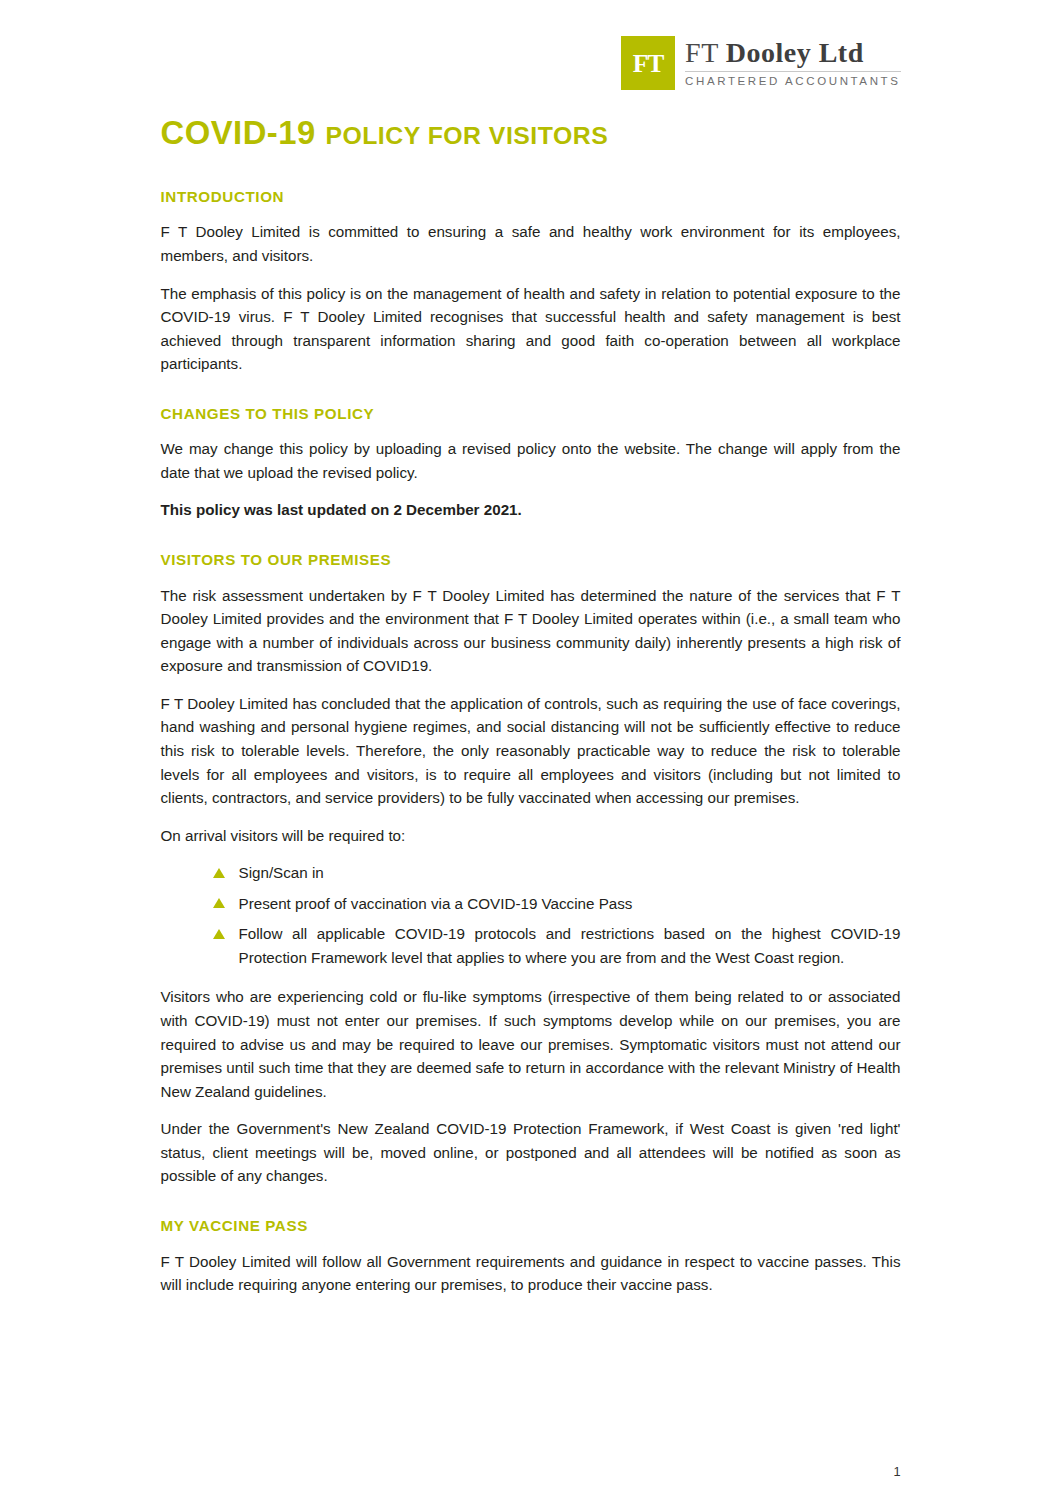FT
FT Dooley Ltd
Chartered Accountants
COVID-19 Policy for Visitors
Introduction
F T Dooley Limited is committed to ensuring a safe and healthy work environment for its employees, members, and visitors.
The emphasis of this policy is on the management of health and safety in relation to potential exposure to the COVID-19 virus. F T Dooley Limited recognises that successful health and safety management is best achieved through transparent information sharing and good faith co-operation between all workplace participants.
Changes to this Policy
We may change this policy by uploading a revised policy onto the website. The change will apply from the date that we upload the revised policy.
This policy was last updated on 2 December 2021.
Visitors to our Premises
The risk assessment undertaken by F T Dooley Limited has determined the nature of the services that F T Dooley Limited provides and the environment that F T Dooley Limited operates within (i.e., a small team who engage with a number of individuals across our business community daily) inherently presents a high risk of exposure and transmission of COVID19.
F T Dooley Limited has concluded that the application of controls, such as requiring the use of face coverings, hand washing and personal hygiene regimes, and social distancing will not be sufficiently effective to reduce this risk to tolerable levels. Therefore, the only reasonably practicable way to reduce the risk to tolerable levels for all employees and visitors, is to require all employees and visitors (including but not limited to clients, contractors, and service providers) to be fully vaccinated when accessing our premises.
On arrival visitors will be required to:
Sign/Scan in
Present proof of vaccination via a COVID-19 Vaccine Pass
Follow all applicable COVID-19 protocols and restrictions based on the highest COVID-19 Protection Framework level that applies to where you are from and the West Coast region.
Visitors who are experiencing cold or flu-like symptoms (irrespective of them being related to or associated with COVID-19) must not enter our premises. If such symptoms develop while on our premises, you are required to advise us and may be required to leave our premises. Symptomatic visitors must not attend our premises until such time that they are deemed safe to return in accordance with the relevant Ministry of Health New Zealand guidelines.
Under the Government's New Zealand COVID-19 Protection Framework, if West Coast is given 'red light' status, client meetings will be, moved online, or postponed and all attendees will be notified as soon as possible of any changes.
My Vaccine Pass
F T Dooley Limited will follow all Government requirements and guidance in respect to vaccine passes. This will include requiring anyone entering our premises, to produce their vaccine pass.
1